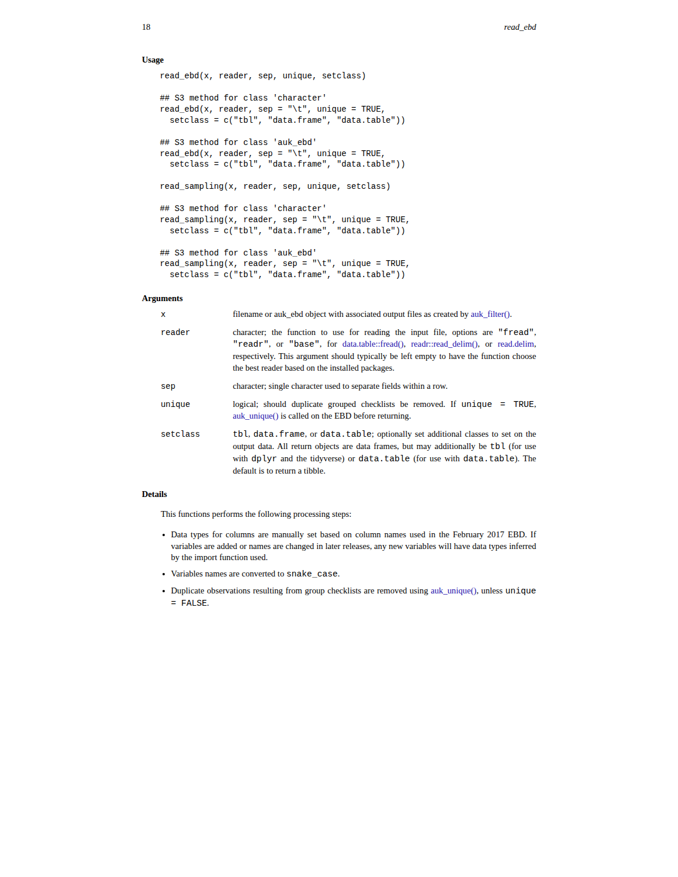18 read_ebd
Usage
read_ebd(x, reader, sep, unique, setclass)

## S3 method for class 'character'
read_ebd(x, reader, sep = "\t", unique = TRUE,
  setclass = c("tbl", "data.frame", "data.table"))

## S3 method for class 'auk_ebd'
read_ebd(x, reader, sep = "\t", unique = TRUE,
  setclass = c("tbl", "data.frame", "data.table"))

read_sampling(x, reader, sep, unique, setclass)

## S3 method for class 'character'
read_sampling(x, reader, sep = "\t", unique = TRUE,
  setclass = c("tbl", "data.frame", "data.table"))

## S3 method for class 'auk_ebd'
read_sampling(x, reader, sep = "\t", unique = TRUE,
  setclass = c("tbl", "data.frame", "data.table"))
Arguments
x
filename or auk_ebd object with associated output files as created by auk_filter().
reader
character; the function to use for reading the input file, options are "fread", "readr", or "base", for data.table::fread(), readr::read_delim(), or read.delim, respectively. This argument should typically be left empty to have the function choose the best reader based on the installed packages.
sep
character; single character used to separate fields within a row.
unique
logical; should duplicate grouped checklists be removed. If unique = TRUE, auk_unique() is called on the EBD before returning.
setclass
tbl, data.frame, or data.table; optionally set additional classes to set on the output data. All return objects are data frames, but may additionally be tbl (for use with dplyr and the tidyverse) or data.table (for use with data.table). The default is to return a tibble.
Details
This functions performs the following processing steps:
Data types for columns are manually set based on column names used in the February 2017 EBD. If variables are added or names are changed in later releases, any new variables will have data types inferred by the import function used.
Variables names are converted to snake_case.
Duplicate observations resulting from group checklists are removed using auk_unique(), unless unique = FALSE.